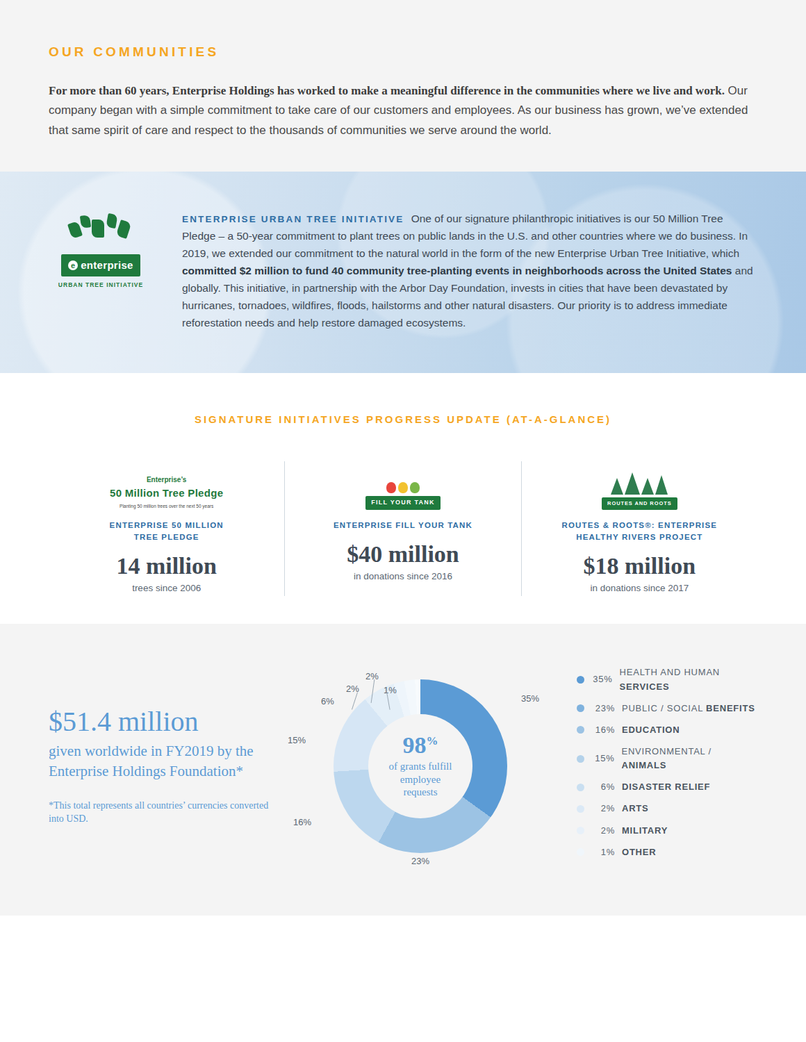Our Communities
For more than 60 years, Enterprise Holdings has worked to make a meaningful difference in the communities where we live and work. Our company began with a simple commitment to take care of our customers and employees. As our business has grown, we’ve extended that same spirit of care and respect to the thousands of communities we serve around the world.
enterprise
URBAN TREE INITIATIVE
ENTERPRISE URBAN TREE INITIATIVE One of our signature philanthropic initiatives is our 50 Million Tree Pledge – a 50-year commitment to plant trees on public lands in the U.S. and other countries where we do business. In 2019, we extended our commitment to the natural world in the form of the new Enterprise Urban Tree Initiative, which committed $2 million to fund 40 community tree-planting events in neighborhoods across the United States and globally. This initiative, in partnership with the Arbor Day Foundation, invests in cities that have been devastated by hurricanes, tornadoes, wildfires, floods, hailstorms and other natural disasters. Our priority is to address immediate reforestation needs and help restore damaged ecosystems.
Signature Initiatives Progress Update (At-a-Glance)
Enterprise’s 50 Million Tree Pledge Planting 50 million trees over the next 50 years
Enterprise 50 Million
Tree Pledge
14 million
trees since 2006
FILL YOUR TANK
Enterprise Fill Your Tank
$40 million
in donations since 2016
ROUTES AND ROOTS
Routes & Roots®: Enterprise
Healthy Rivers Project
$18 million
in donations since 2017
$51.4 million given worldwide in FY2019 by the Enterprise Holdings Foundation* *This total represents all countries’ currencies converted into USD.
98%
of grants fulfill
employee
requests
35% 23% 16% 15% 6% 2% 2% 1%
35% HEALTH AND HUMAN SERVICES
23% PUBLIC / SOCIAL BENEFITS
16% EDUCATION
15% ENVIRONMENTAL / ANIMALS
6% DISASTER RELIEF
2% ARTS
2% MILITARY
1% OTHER